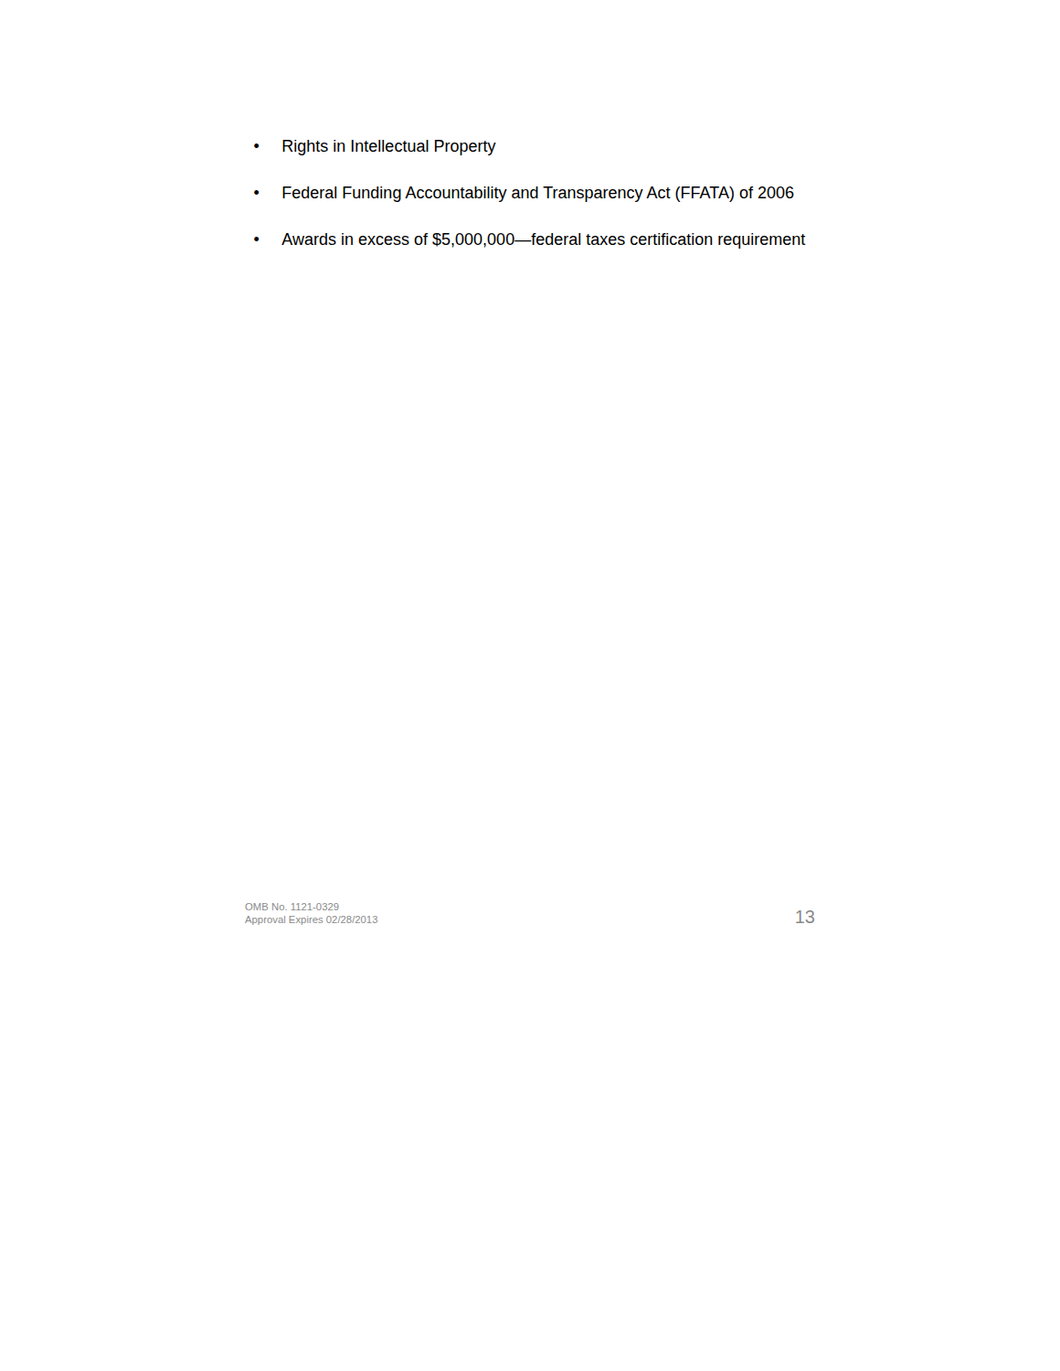Rights in Intellectual Property
Federal Funding Accountability and Transparency Act (FFATA) of 2006
Awards in excess of $5,000,000—federal taxes certification requirement
OMB No. 1121-0329
Approval Expires 02/28/2013
13